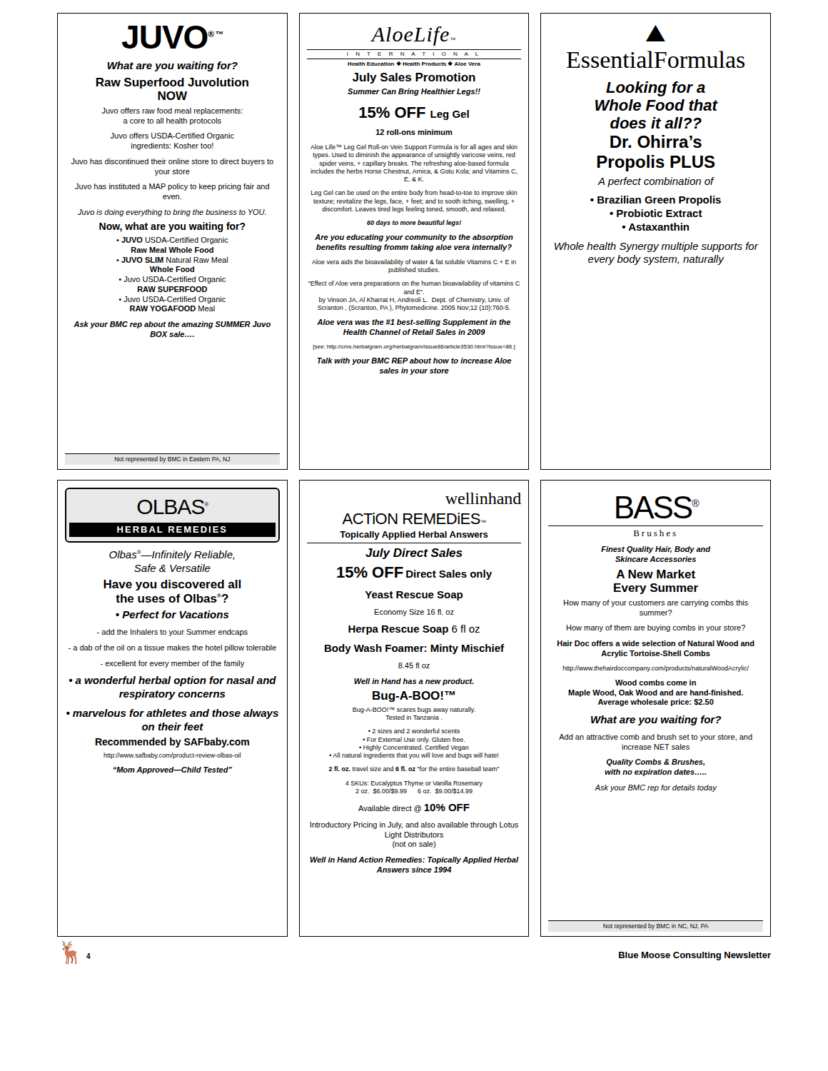JUVO® ™
What are you waiting for?
Raw Superfood Juvolution
NOW
Juvo offers raw food meal replacements:
a core to all health protocols
Juvo offers USDA-Certified Organic
ingredients: Kosher too!
Juvo has discontinued their online store to direct buyers to your store
Juvo has instituted a MAP policy to keep pricing fair and even.
Juvo is doing everything to bring the business to YOU.
Now, what are you waiting for?
JUVO USDA-Certified Organic
Raw Meal Whole Food
JUVO SLIM Natural Raw Meal
Whole Food
Juvo USDA-Certified Organic
RAW SUPERFOOD
Juvo USDA-Certified Organic
RAW YOGAFOOD Meal
Ask your BMC rep about the amazing SUMMER Juvo BOX sale….
Not represented by BMC in Eastern PA, NJ
AloeLife™
I N T E R N A T I O N A L
Health Education ❖ Health Products ❖ Aloe Vera
July Sales Promotion
Summer Can Bring Healthier Legs!!
15% OFF Leg Gel
12 roll-ons minimum
Aloe Life™ Leg Gel Roll-on Vein Support Formula is for all ages and skin types. Used to diminish the appearance of unsightly varicose veins, red spider veins, + capillary breaks. The refreshing aloe-based formula includes the herbs Horse Chestnut, Arnica, & Gotu Kola; and Vitamins C, E, & K.
Leg Gel can be used on the entire body from head-to-toe to improve skin texture; revitalize the legs, face, + feet; and to sooth itching, swelling, + discomfort. Leaves tired legs feeling toned, smooth, and relaxed.
60 days to more beautiful legs!
Are you educating your community to the absorption benefits resulting fromm taking aloe vera internally?
Aloe vera aids the bioavailability of water & fat soluble Vitamins C + E in published studies.
“Effect of Aloe vera preparations on the human bioavailability of vitamins C and E”.
by Vinson JA, Al Kharrat H, Andreoli L. Dept. of Chemistry, Univ. of Scranton , (Scranton, PA ), Phytomedicine. 2005 Nov;12 (10):760-5.
Aloe vera was the #1 best-selling Supplement in the Health Channel of Retail Sales in 2009
[see: http://cms.herbalgram.org/herbalgram/issue86/article3530.html?Issue=86.]
Talk with your BMC REP about how to increase Aloe sales in your store
⛰
EssentialFormulas
Looking for a
Whole Food that
does it all??
Dr. Ohirra’s
Propolis PLUS
A perfect combination of
Brazilian Green Propolis
Probiotic Extract
Astaxanthin
Whole health Synergy multiple supports for every body system, naturally
OLBAS®
HERBAL REMEDIES
Olbas®—Infinitely Reliable,
Safe & Versatile
Have you discovered all
the uses of Olbas®?
• Perfect for Vacations
- add the Inhalers to your Summer endcaps
- a dab of the oil on a tissue makes the hotel pillow tolerable
- excellent for every member of the family
• a wonderful herbal option for nasal and respiratory concerns
• marvelous for athletes and those always on their feet
Recommended by SAFbaby.com
http://www.safbaby.com/product-review-olbas-oil
“Mom Approved—Child Tested”
wellinhand
ACTiON REMEDiES™
Topically Applied Herbal Answers
July Direct Sales
15% OFF Direct Sales only
Yeast Rescue Soap
Economy Size 16 fl. oz
Herpa Rescue Soap 6 fl oz
Body Wash Foamer: Minty Mischief
8.45 fl oz
Well in Hand has a new product.
Bug-A-BOO!™
Bug-A-BOO!™ scares bugs away naturally.
Tested in Tanzania .
2 sizes and 2 wonderful scents
For External Use only. Gluten free.
Highly Concentrated. Certified Vegan
All natural ingredients that you will love and bugs will hate!
2 fl. oz. travel size and 6 fl. oz “for the entire baseball team”
4 SKUs: Eucalyptus Thyme or Vanilla Rosemary
2 oz. $6.00/$9.99 6 oz. $9.00/$14.99
Available direct @ 10% OFF
Introductory Pricing in July, and also available through Lotus Light Distributors
(not on sale)
Well in Hand Action Remedies: Topically Applied Herbal Answers since 1994
BASS®
Brushes
Finest Quality Hair, Body and
Skincare Accessories
A New Market
Every Summer
How many of your customers are carrying combs this summer?
How many of them are buying combs in your store?
Hair Doc offers a wide selection of Natural Wood and
Acrylic Tortoise-Shell Combs
http://www.thehairdoccompany.com/products/naturalWoodAcrylic/
Wood combs come in
Maple Wood, Oak Wood and are hand-finished.
Average wholesale price: $2.50
What are you waiting for?
Add an attractive comb and brush set to your store, and increase NET sales
Quality Combs & Brushes,
with no expiration dates…..
Ask your BMC rep for details today
Not represented by BMC in NC, NJ, PA
🦌 4
Blue Moose Consulting Newsletter